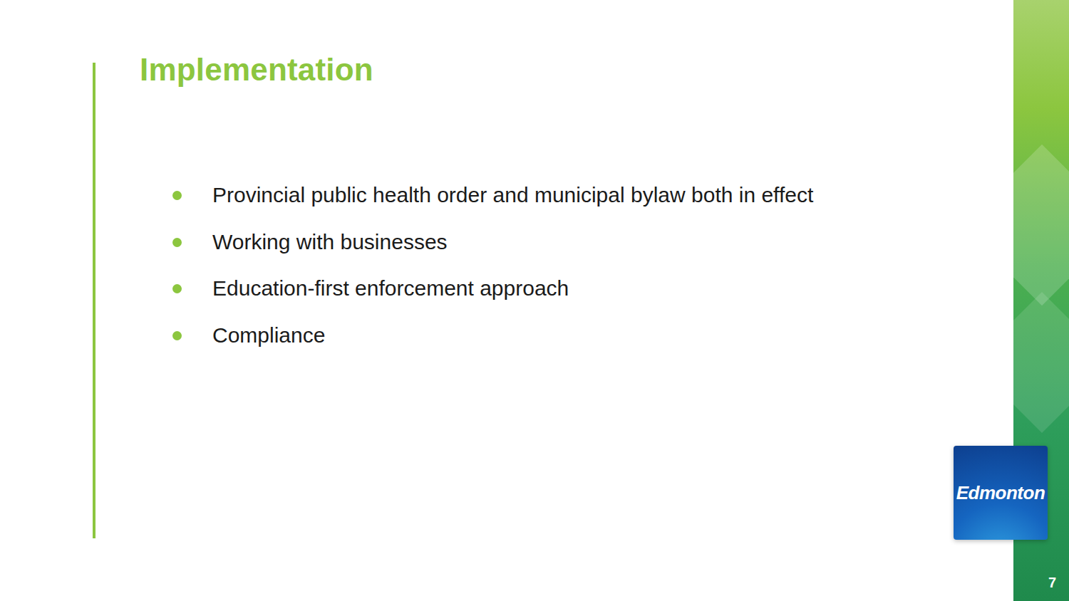Implementation
Provincial public health order and municipal bylaw both in effect
Working with businesses
Education-first enforcement approach
Compliance
Edmonton
7